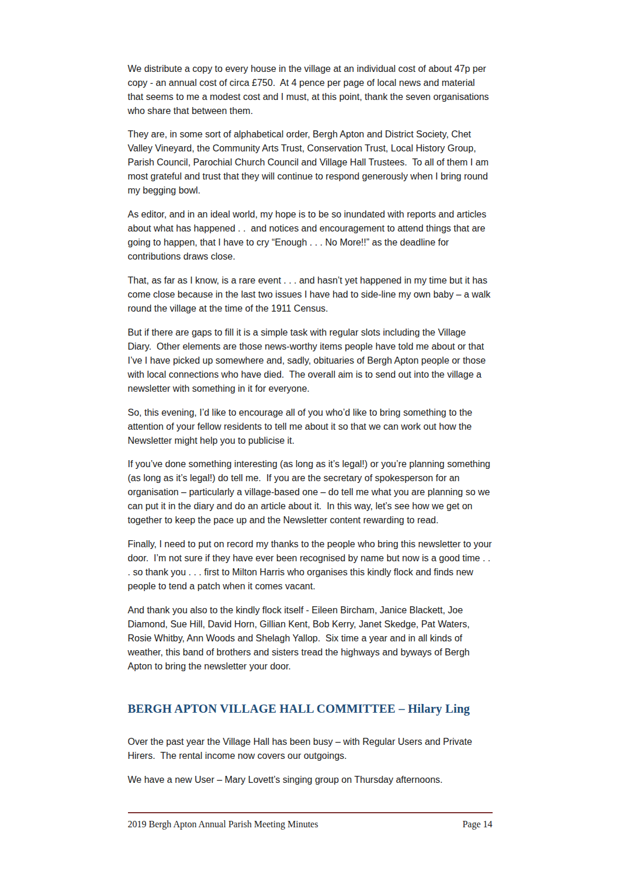We distribute a copy to every house in the village at an individual cost of about 47p per copy - an annual cost of circa £750. At 4 pence per page of local news and material that seems to me a modest cost and I must, at this point, thank the seven organisations who share that between them.
They are, in some sort of alphabetical order, Bergh Apton and District Society, Chet Valley Vineyard, the Community Arts Trust, Conservation Trust, Local History Group, Parish Council, Parochial Church Council and Village Hall Trustees. To all of them I am most grateful and trust that they will continue to respond generously when I bring round my begging bowl.
As editor, and in an ideal world, my hope is to be so inundated with reports and articles about what has happened . . and notices and encouragement to attend things that are going to happen, that I have to cry “Enough . . . No More!!” as the deadline for contributions draws close.
That, as far as I know, is a rare event . . . and hasn’t yet happened in my time but it has come close because in the last two issues I have had to side-line my own baby – a walk round the village at the time of the 1911 Census.
But if there are gaps to fill it is a simple task with regular slots including the Village Diary. Other elements are those news-worthy items people have told me about or that I’ve I have picked up somewhere and, sadly, obituaries of Bergh Apton people or those with local connections who have died. The overall aim is to send out into the village a newsletter with something in it for everyone.
So, this evening, I’d like to encourage all of you who’d like to bring something to the attention of your fellow residents to tell me about it so that we can work out how the Newsletter might help you to publicise it.
If you’ve done something interesting (as long as it’s legal!) or you’re planning something (as long as it’s legal!) do tell me. If you are the secretary of spokesperson for an organisation – particularly a village-based one – do tell me what you are planning so we can put it in the diary and do an article about it. In this way, let’s see how we get on together to keep the pace up and the Newsletter content rewarding to read.
Finally, I need to put on record my thanks to the people who bring this newsletter to your door. I’m not sure if they have ever been recognised by name but now is a good time . . . so thank you . . . first to Milton Harris who organises this kindly flock and finds new people to tend a patch when it comes vacant.
And thank you also to the kindly flock itself - Eileen Bircham, Janice Blackett, Joe Diamond, Sue Hill, David Horn, Gillian Kent, Bob Kerry, Janet Skedge, Pat Waters, Rosie Whitby, Ann Woods and Shelagh Yallop. Six time a year and in all kinds of weather, this band of brothers and sisters tread the highways and byways of Bergh Apton to bring the newsletter your door.
BERGH APTON VILLAGE HALL COMMITTEE – Hilary Ling
Over the past year the Village Hall has been busy – with Regular Users and Private Hirers. The rental income now covers our outgoings.
We have a new User – Mary Lovett’s singing group on Thursday afternoons.
2019 Bergh Apton Annual Parish Meeting Minutes Page 14